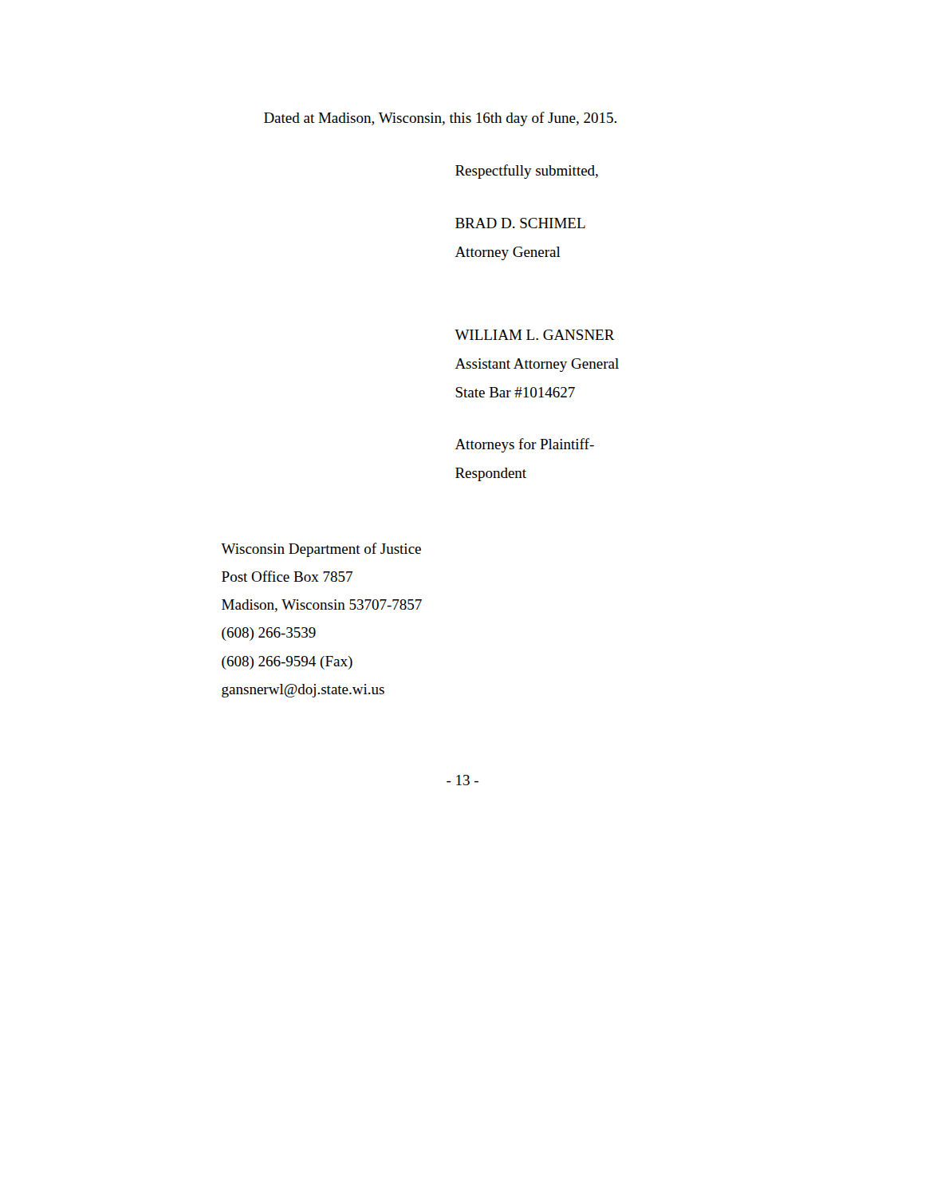Dated at Madison, Wisconsin, this 16th day of June, 2015.
Respectfully submitted,
BRAD D. SCHIMEL
Attorney General
WILLIAM L. GANSNER
Assistant Attorney General
State Bar #1014627
Attorneys for Plaintiff-
Respondent
Wisconsin Department of Justice
Post Office Box 7857
Madison, Wisconsin 53707-7857
(608) 266-3539
(608) 266-9594 (Fax)
gansnerwl@doj.state.wi.us
- 13 -